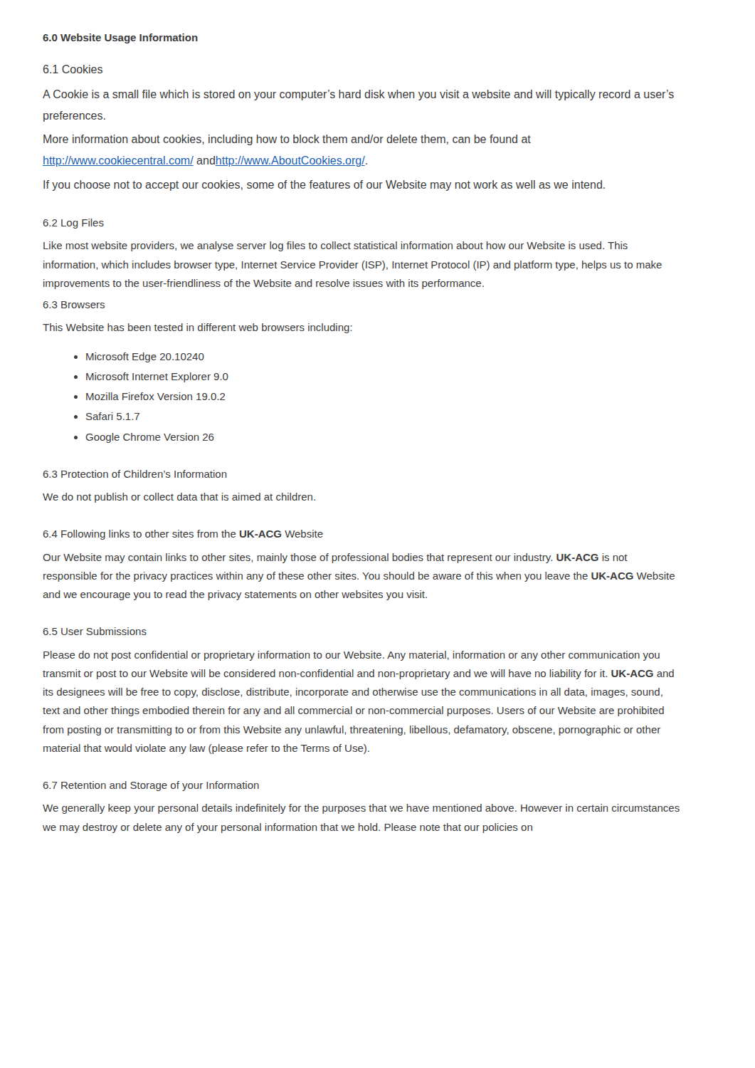6.0 Website Usage Information
6.1 Cookies
A Cookie is a small file which is stored on your computer’s hard disk when you visit a website and will typically record a user’s preferences.
More information about cookies, including how to block them and/or delete them, can be found at http://www.cookiecentral.com/ andhttp://www.AboutCookies.org/.
If you choose not to accept our cookies, some of the features of our Website may not work as well as we intend.
6.2 Log Files
Like most website providers, we analyse server log files to collect statistical information about how our Website is used. This information, which includes browser type, Internet Service Provider (ISP), Internet Protocol (IP) and platform type, helps us to make improvements to the user-friendliness of the Website and resolve issues with its performance.
6.3 Browsers
This Website has been tested in different web browsers including:
Microsoft Edge 20.10240
Microsoft Internet Explorer 9.0
Mozilla Firefox Version 19.0.2
Safari 5.1.7
Google Chrome Version 26
6.3 Protection of Children’s Information
We do not publish or collect data that is aimed at children.
6.4 Following links to other sites from the UK-ACG Website
Our Website may contain links to other sites, mainly those of professional bodies that represent our industry. UK-ACG is not responsible for the privacy practices within any of these other sites. You should be aware of this when you leave the UK-ACG Website and we encourage you to read the privacy statements on other websites you visit.
6.5 User Submissions
Please do not post confidential or proprietary information to our Website. Any material, information or any other communication you transmit or post to our Website will be considered non-confidential and non-proprietary and we will have no liability for it. UK-ACG and its designees will be free to copy, disclose, distribute, incorporate and otherwise use the communications in all data, images, sound, text and other things embodied therein for any and all commercial or non-commercial purposes. Users of our Website are prohibited from posting or transmitting to or from this Website any unlawful, threatening, libellous, defamatory, obscene, pornographic or other material that would violate any law (please refer to the Terms of Use).
6.7 Retention and Storage of your Information
We generally keep your personal details indefinitely for the purposes that we have mentioned above. However in certain circumstances we may destroy or delete any of your personal information that we hold. Please note that our policies on